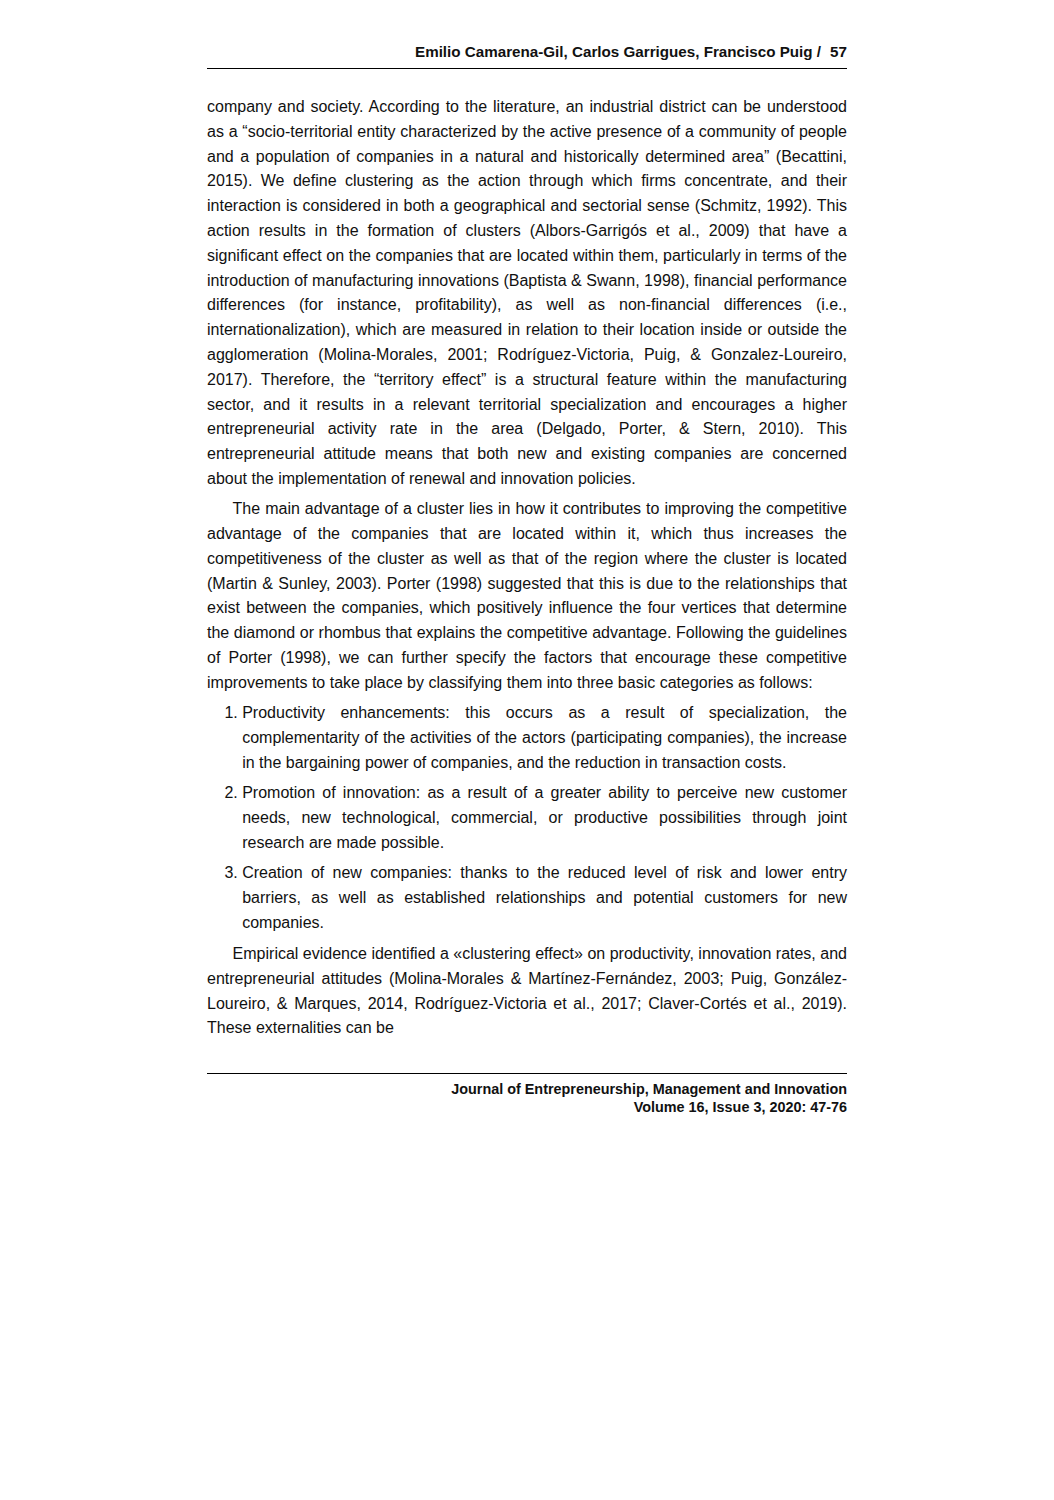Emilio Camarena-Gil, Carlos Garrigues, Francisco Puig /57
company and society. According to the literature, an industrial district can be understood as a “socio-territorial entity characterized by the active presence of a community of people and a population of companies in a natural and historically determined area” (Becattini, 2015). We define clustering as the action through which firms concentrate, and their interaction is considered in both a geographical and sectorial sense (Schmitz, 1992). This action results in the formation of clusters (Albors-Garrigós et al., 2009) that have a significant effect on the companies that are located within them, particularly in terms of the introduction of manufacturing innovations (Baptista & Swann, 1998), financial performance differences (for instance, profitability), as well as non-financial differences (i.e., internationalization), which are measured in relation to their location inside or outside the agglomeration (Molina-Morales, 2001; Rodríguez-Victoria, Puig, & Gonzalez-Loureiro, 2017). Therefore, the “territory effect” is a structural feature within the manufacturing sector, and it results in a relevant territorial specialization and encourages a higher entrepreneurial activity rate in the area (Delgado, Porter, & Stern, 2010). This entrepreneurial attitude means that both new and existing companies are concerned about the implementation of renewal and innovation policies.
The main advantage of a cluster lies in how it contributes to improving the competitive advantage of the companies that are located within it, which thus increases the competitiveness of the cluster as well as that of the region where the cluster is located (Martin & Sunley, 2003). Porter (1998) suggested that this is due to the relationships that exist between the companies, which positively influence the four vertices that determine the diamond or rhombus that explains the competitive advantage. Following the guidelines of Porter (1998), we can further specify the factors that encourage these competitive improvements to take place by classifying them into three basic categories as follows:
Productivity enhancements: this occurs as a result of specialization, the complementarity of the activities of the actors (participating companies), the increase in the bargaining power of companies, and the reduction in transaction costs.
Promotion of innovation: as a result of a greater ability to perceive new customer needs, new technological, commercial, or productive possibilities through joint research are made possible.
Creation of new companies: thanks to the reduced level of risk and lower entry barriers, as well as established relationships and potential customers for new companies.
Empirical evidence identified a «clustering effect» on productivity, innovation rates, and entrepreneurial attitudes (Molina-Morales & Martínez-Fernández, 2003; Puig, González-Loureiro, & Marques, 2014, Rodríguez-Victoria et al., 2017; Claver-Cortés et al., 2019). These externalities can be
Journal of Entrepreneurship, Management and Innovation
Volume 16, Issue 3, 2020: 47-76